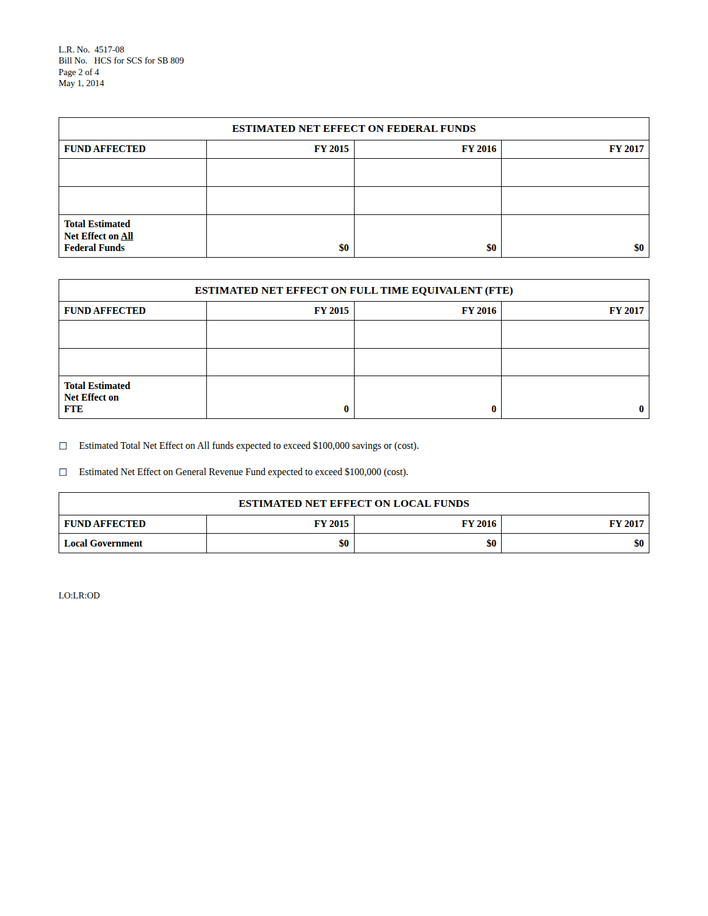L.R. No. 4517-08
Bill No. HCS for SCS for SB 809
Page 2 of 4
May 1, 2014
| ESTIMATED NET EFFECT ON FEDERAL FUNDS |
| FUND AFFECTED | FY 2015 | FY 2016 | FY 2017 |
| Total Estimated Net Effect on All Federal Funds | $0 | $0 | $0 |
| ESTIMATED NET EFFECT ON FULL TIME EQUIVALENT (FTE) |
| FUND AFFECTED | FY 2015 | FY 2016 | FY 2017 |
| Total Estimated Net Effect on FTE | 0 | 0 | 0 |
☐Estimated Total Net Effect on All funds expected to exceed $100,000 savings or (cost).
☐Estimated Net Effect on General Revenue Fund expected to exceed $100,000 (cost).
| ESTIMATED NET EFFECT ON LOCAL FUNDS |
| FUND AFFECTED | FY 2015 | FY 2016 | FY 2017 |
| Local Government | $0 | $0 | $0 |
LO:LR:OD